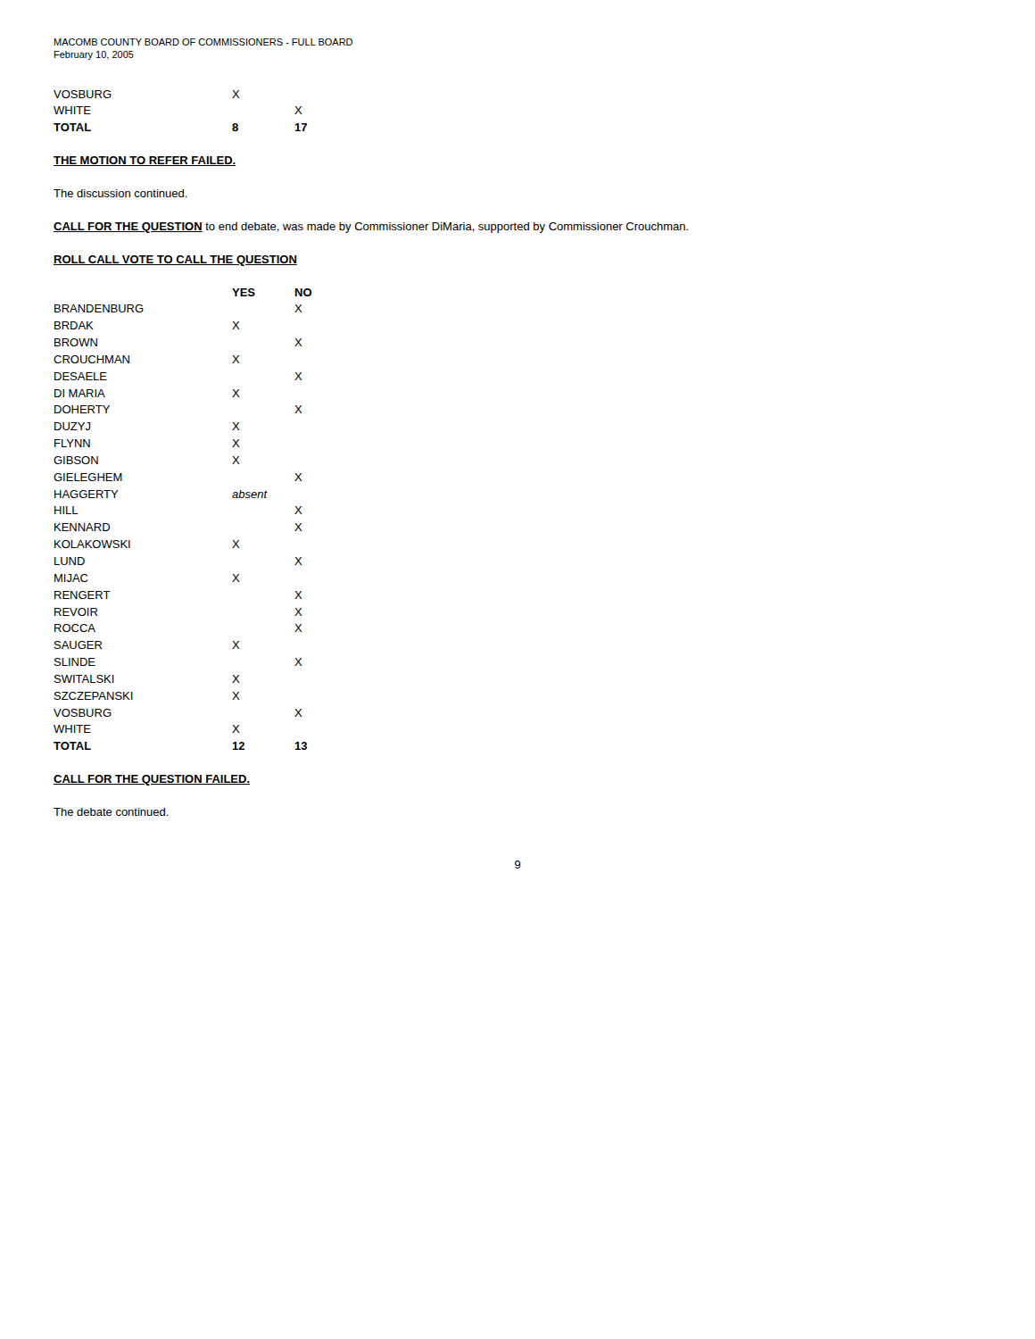MACOMB COUNTY BOARD OF COMMISSIONERS - FULL BOARD
February 10, 2005
| VOSBURG | X | |
| WHITE | | X |
| TOTAL | 8 | 17 |
THE MOTION TO REFER FAILED.
The discussion continued.
CALL FOR THE QUESTION to end debate, was made by Commissioner DiMaria, supported by Commissioner Crouchman.
ROLL CALL VOTE TO CALL THE QUESTION
| | YES | NO |
| BRANDENBURG | | X |
| BRDAK | X | |
| BROWN | | X |
| CROUCHMAN | X | |
| DESAELE | | X |
| DI MARIA | X | |
| DOHERTY | | X |
| DUZYJ | X | |
| FLYNN | X | |
| GIBSON | X | |
| GIELEGHEM | | X |
| HAGGERTY | absent | |
| HILL | | X |
| KENNARD | | X |
| KOLAKOWSKI | X | |
| LUND | | X |
| MIJAC | X | |
| RENGERT | | X |
| REVOIR | | X |
| ROCCA | | X |
| SAUGER | X | |
| SLINDE | | X |
| SWITALSKI | X | |
| SZCZEPANSKI | X | |
| VOSBURG | | X |
| WHITE | X | |
| TOTAL | 12 | 13 |
CALL FOR THE QUESTION FAILED.
The debate continued.
9